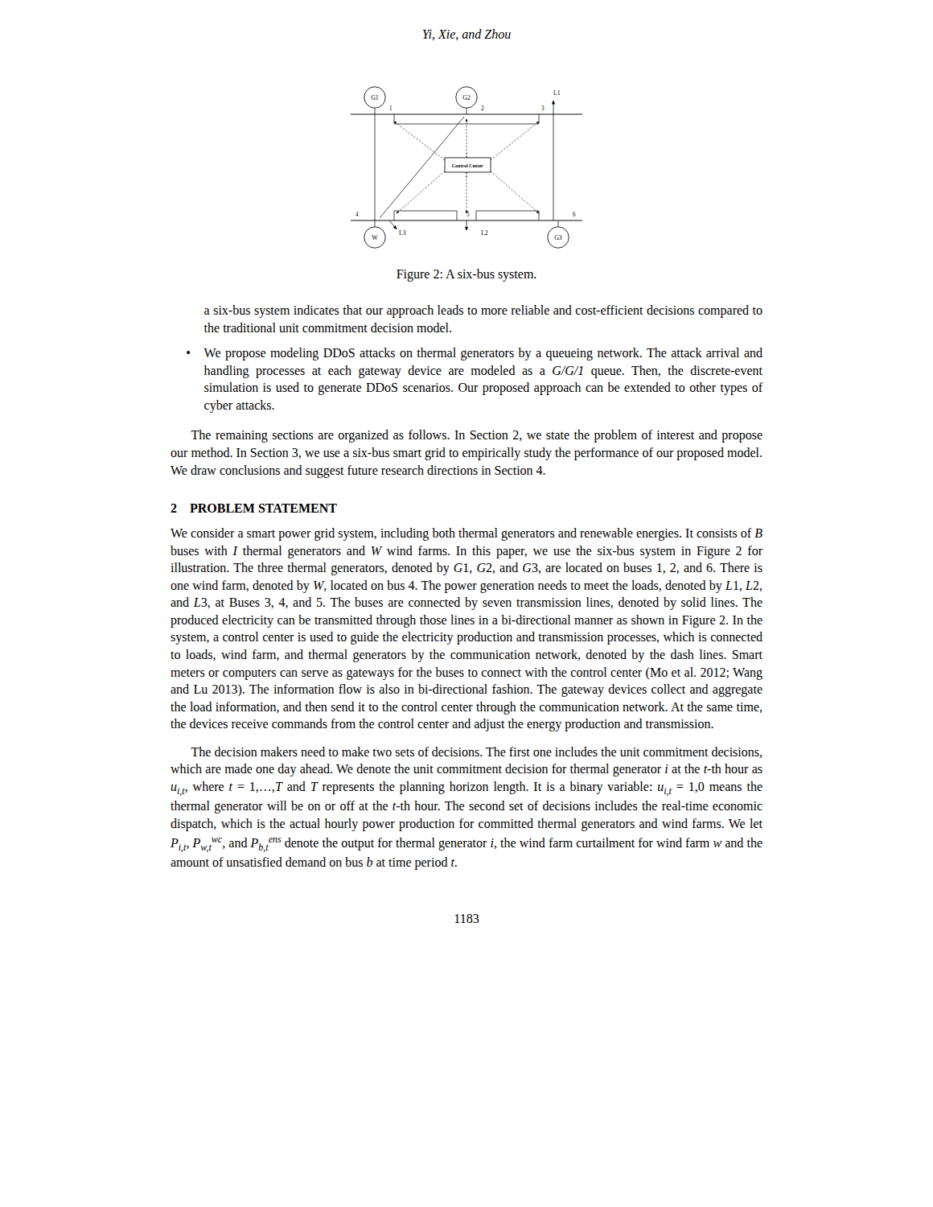Yi, Xie, and Zhou
G1 G2 W G3 1 2 3 4 5 6 L1 L3 L2 Control Center
Figure 2: A six-bus system.
a six-bus system indicates that our approach leads to more reliable and cost-efficient decisions compared to the traditional unit commitment decision model.
We propose modeling DDoS attacks on thermal generators by a queueing network. The attack arrival and handling processes at each gateway device are modeled as a G/G/1 queue. Then, the discrete-event simulation is used to generate DDoS scenarios. Our proposed approach can be extended to other types of cyber attacks.
The remaining sections are organized as follows. In Section 2, we state the problem of interest and propose our method. In Section 3, we use a six-bus smart grid to empirically study the performance of our proposed model. We draw conclusions and suggest future research directions in Section 4.
2 PROBLEM STATEMENT
We consider a smart power grid system, including both thermal generators and renewable energies. It consists of B buses with I thermal generators and W wind farms. In this paper, we use the six-bus system in Figure 2 for illustration. The three thermal generators, denoted by G1, G2, and G3, are located on buses 1, 2, and 6. There is one wind farm, denoted by W, located on bus 4. The power generation needs to meet the loads, denoted by L1, L2, and L3, at Buses 3, 4, and 5. The buses are connected by seven transmission lines, denoted by solid lines. The produced electricity can be transmitted through those lines in a bi-directional manner as shown in Figure 2. In the system, a control center is used to guide the electricity production and transmission processes, which is connected to loads, wind farm, and thermal generators by the communication network, denoted by the dash lines. Smart meters or computers can serve as gateways for the buses to connect with the control center (Mo et al. 2012; Wang and Lu 2013). The information flow is also in bi-directional fashion. The gateway devices collect and aggregate the load information, and then send it to the control center through the communication network. At the same time, the devices receive commands from the control center and adjust the energy production and transmission.
The decision makers need to make two sets of decisions. The first one includes the unit commitment decisions, which are made one day ahead. We denote the unit commitment decision for thermal generator i at the t-th hour as ui,t, where t = 1,…,T and T represents the planning horizon length. It is a binary variable: ui,t = 1,0 means the thermal generator will be on or off at the t-th hour. The second set of decisions includes the real-time economic dispatch, which is the actual hourly power production for committed thermal generators and wind farms. We let Pi,t, Pw,twc, and Pb,tens denote the output for thermal generator i, the wind farm curtailment for wind farm w and the amount of unsatisfied demand on bus b at time period t.
1183